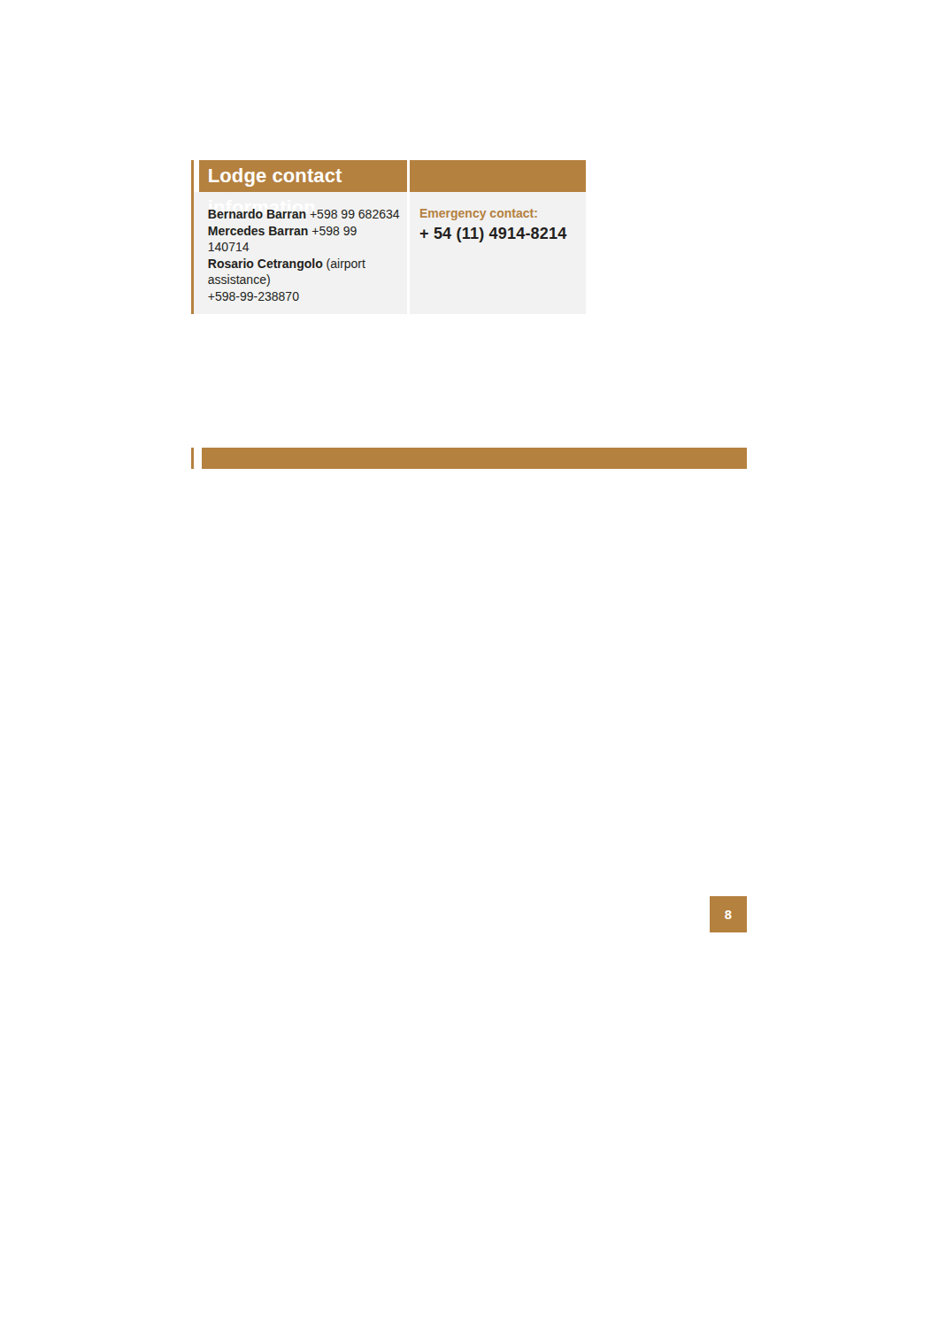Lodge contact information
Bernardo Barran +598 99 682634
Mercedes Barran +598 99 140714
Rosario Cetrangolo (airport assistance)
+598-99-238870
Emergency contact:
+ 54 (11) 4914-8214
8